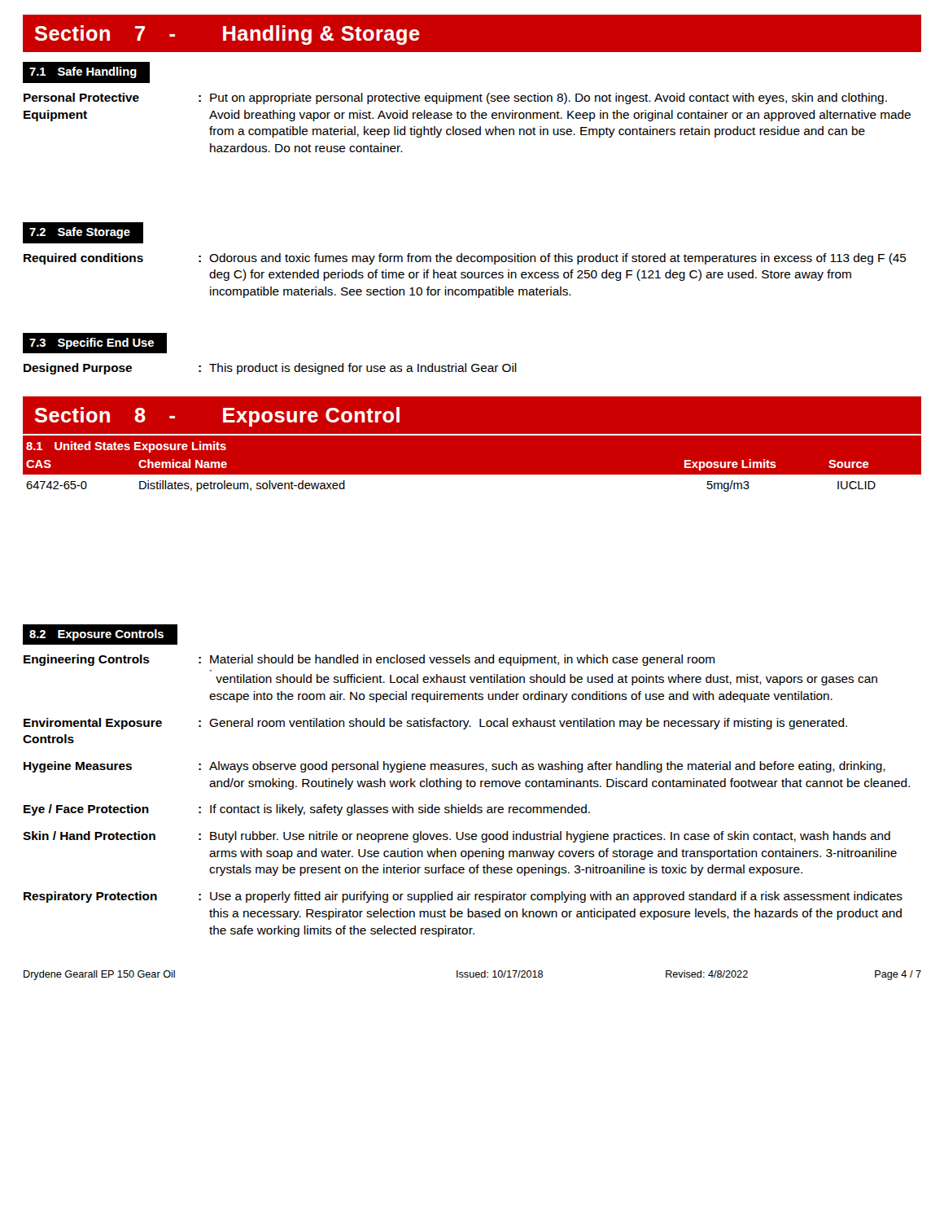Section 7-Handling & Storage
7.1 Safe Handling
| Personal Protective Equipment | : | Put on appropriate personal protective equipment (see section 8). Do not ingest. Avoid contact with eyes, skin and clothing. Avoid breathing vapor or mist. Avoid release to the environment. Keep in the original container or an approved alternative made from a compatible material, keep lid tightly closed when not in use. Empty containers retain product residue and can be hazardous. Do not reuse container. |
7.2 Safe Storage
| Required conditions | : | Odorous and toxic fumes may form from the decomposition of this product if stored at temperatures in excess of 113 deg F (45 deg C) for extended periods of time or if heat sources in excess of 250 deg F (121 deg C) are used. Store away from incompatible materials. See section 10 for incompatible materials. |
7.3 Specific End Use
| Designed Purpose | : | This product is designed for use as a Industrial Gear Oil |
Section 8-Exposure Control
| 8.1 United States Exposure Limits |
| --- |
| CAS | Chemical Name | Exposure Limits | Source |
| 64742-65-0 | Distillates, petroleum, solvent-dewaxed | 5mg/m3 | IUCLID |
8.2 Exposure Controls
| Engineering Controls | : | Material should be handled in enclosed vessels and equipment, in which case general room ` ventilation should be sufficient. Local exhaust ventilation should be used at points where dust, mist, vapors or gases can escape into the room air. No special requirements under ordinary conditions of use and with adequate ventilation. |
| Enviromental Exposure Controls | : | General room ventilation should be satisfactory. Local exhaust ventilation may be necessary if misting is generated. |
| Hygeine Measures | : | Always observe good personal hygiene measures, such as washing after handling the material and before eating, drinking, and/or smoking. Routinely wash work clothing to remove contaminants. Discard contaminated footwear that cannot be cleaned. |
| Eye / Face Protection | : | If contact is likely, safety glasses with side shields are recommended. |
| Skin / Hand Protection | : | Butyl rubber. Use nitrile or neoprene gloves. Use good industrial hygiene practices. In case of skin contact, wash hands and arms with soap and water. Use caution when opening manway covers of storage and transportation containers. 3-nitroaniline crystals may be present on the interior surface of these openings. 3-nitroaniline is toxic by dermal exposure. |
| Respiratory Protection | : | Use a properly fitted air purifying or supplied air respirator complying with an approved standard if a risk assessment indicates this a necessary. Respirator selection must be based on known or anticipated exposure levels, the hazards of the product and the safe working limits of the selected respirator. |
| Drydene Gearall EP 150 Gear Oil | Issued: 10/17/2018 | Revised: 4/8/2022 | Page 4 / 7 |